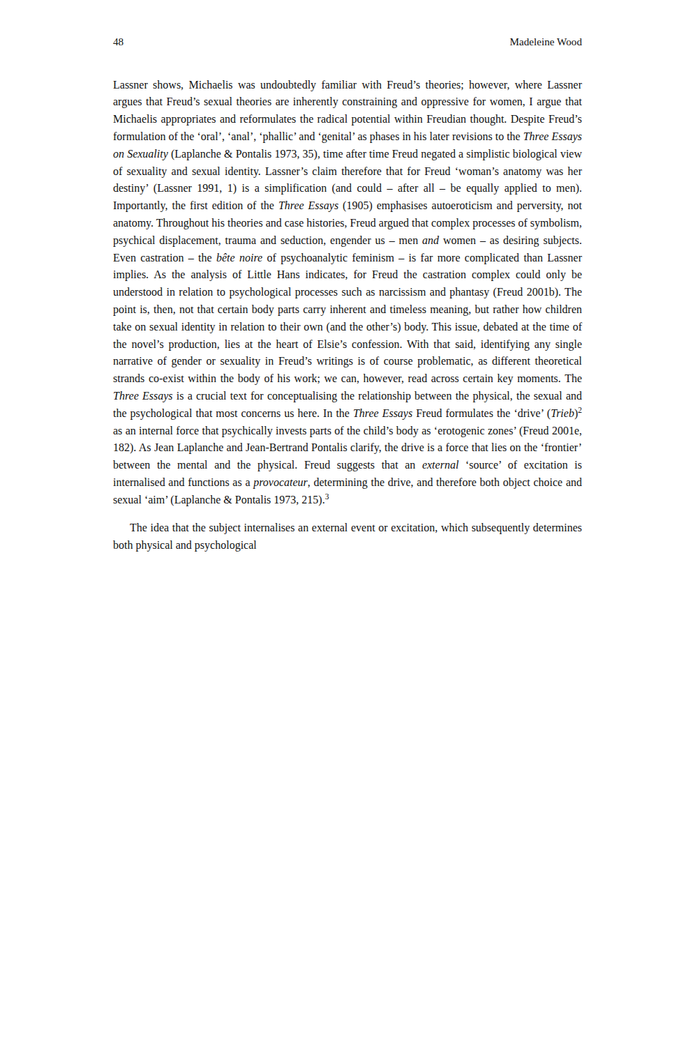48 Madeleine Wood
Lassner shows, Michaelis was undoubtedly familiar with Freud’s theories; however, where Lassner argues that Freud’s sexual theories are inherently constraining and oppressive for women, I argue that Michaelis appropriates and reformulates the radical potential within Freudian thought. Despite Freud’s formulation of the ‘oral’, ‘anal’, ‘phallic’ and ‘genital’ as phases in his later revisions to the Three Essays on Sexuality (Laplanche & Pontalis 1973, 35), time after time Freud negated a simplistic biological view of sexuality and sexual identity. Lassner’s claim therefore that for Freud ‘woman’s anatomy was her destiny’ (Lassner 1991, 1) is a simplification (and could – after all – be equally applied to men). Importantly, the first edition of the Three Essays (1905) emphasises autoeroticism and perversity, not anatomy. Throughout his theories and case histories, Freud argued that complex processes of symbolism, psychical displacement, trauma and seduction, engender us – men and women – as desiring subjects. Even castration – the bête noire of psychoanalytic feminism – is far more complicated than Lassner implies. As the analysis of Little Hans indicates, for Freud the castration complex could only be understood in relation to psychological processes such as narcissism and phantasy (Freud 2001b). The point is, then, not that certain body parts carry inherent and timeless meaning, but rather how children take on sexual identity in relation to their own (and the other’s) body. This issue, debated at the time of the novel’s production, lies at the heart of Elsie’s confession. With that said, identifying any single narrative of gender or sexuality in Freud’s writings is of course problematic, as different theoretical strands co-exist within the body of his work; we can, however, read across certain key moments. The Three Essays is a crucial text for conceptualising the relationship between the physical, the sexual and the psychological that most concerns us here. In the Three Essays Freud formulates the ‘drive’ (Trieb)2 as an internal force that psychically invests parts of the child’s body as ‘erotogenic zones’ (Freud 2001e, 182). As Jean Laplanche and Jean-Bertrand Pontalis clarify, the drive is a force that lies on the ‘frontier’ between the mental and the physical. Freud suggests that an external ‘source’ of excitation is internalised and functions as a provocateur, determining the drive, and therefore both object choice and sexual ‘aim’ (Laplanche & Pontalis 1973, 215).3
The idea that the subject internalises an external event or excitation, which subsequently determines both physical and psychological